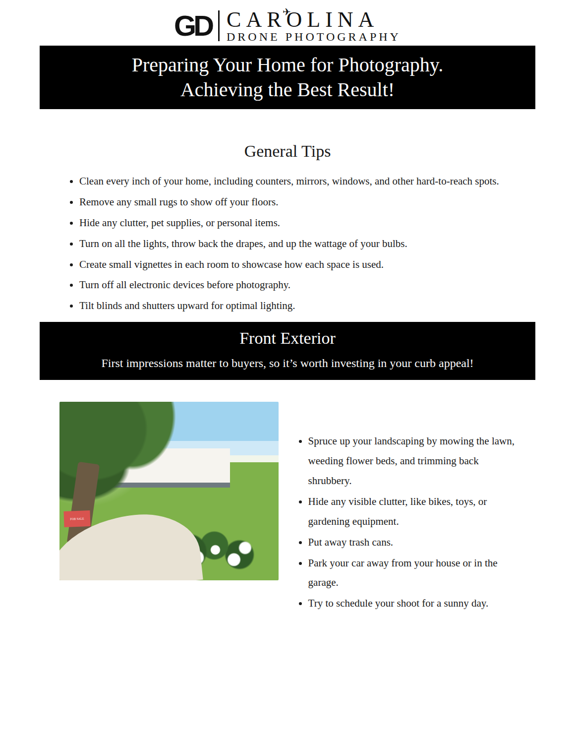✈ GD CAROLINA
DRONE PHOTOGRAPHY
Preparing Your Home for Photography.
Achieving the Best Result!
General Tips
Clean every inch of your home, including counters, mirrors, windows, and other hard-to-reach spots.
Remove any small rugs to show off your floors.
Hide any clutter, pet supplies, or personal items.
Turn on all the lights, throw back the drapes, and up the wattage of your bulbs.
Create small vignettes in each room to showcase how each space is used.
Turn off all electronic devices before photography.
Tilt blinds and shutters upward for optimal lighting.
Front Exterior
First impressions matter to buyers, so it’s worth investing in your curb appeal!
FOR SALE
Spruce up your landscaping by mowing the lawn, weeding flower beds, and trimming back shrubbery.
Hide any visible clutter, like bikes, toys, or gardening equipment.
Put away trash cans.
Park your car away from your house or in the garage.
Try to schedule your shoot for a sunny day.